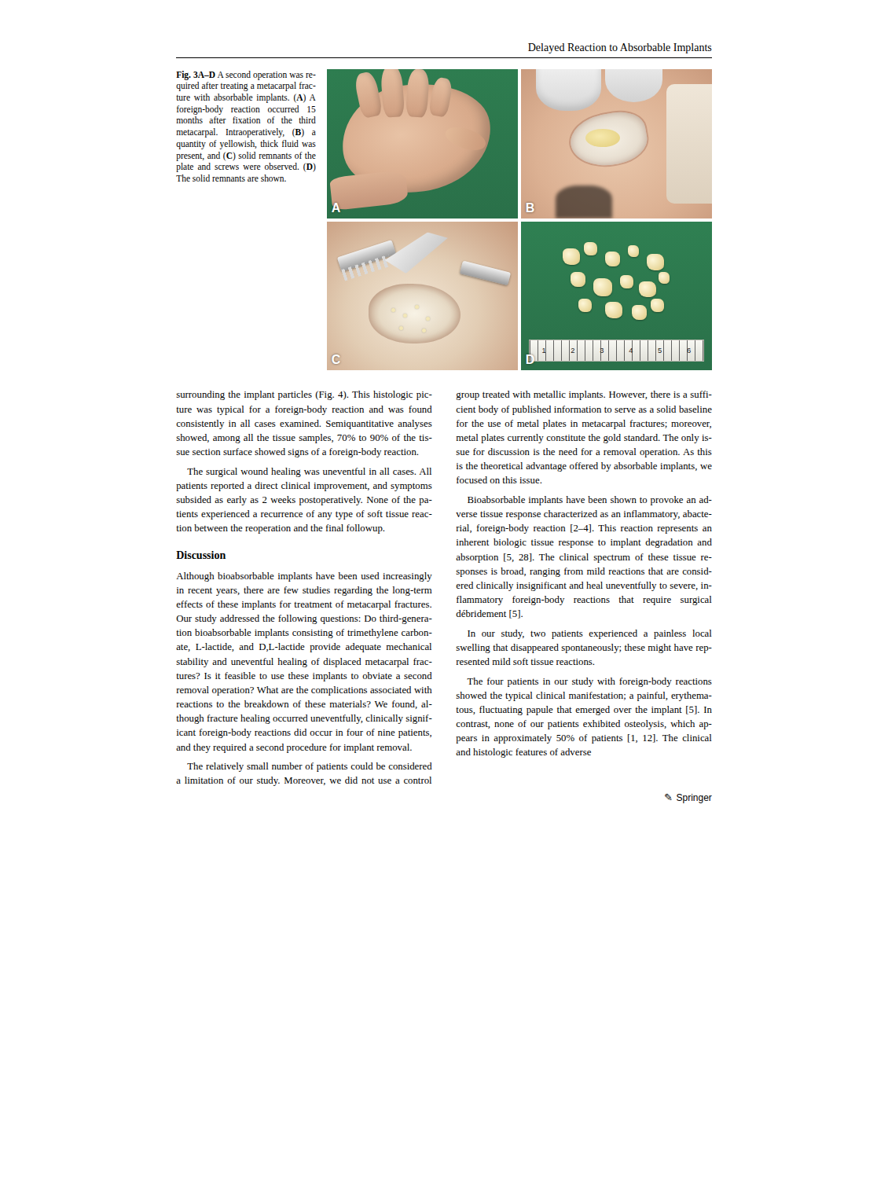Delayed Reaction to Absorbable Implants
Fig. 3A–D A second operation was required after treating a metacarpal fracture with absorbable implants. (A) A foreign-body reaction occurred 15 months after fixation of the third metacarpal. Intraoperatively, (B) a quantity of yellowish, thick fluid was present, and (C) solid remnants of the plate and screws were observed. (D) The solid remnants are shown.
A
B
C
123456
D
surrounding the implant particles (Fig. 4). This histologic picture was typical for a foreign-body reaction and was found consistently in all cases examined. Semiquantitative analyses showed, among all the tissue samples, 70% to 90% of the tissue section surface showed signs of a foreign-body reaction.
The surgical wound healing was uneventful in all cases. All patients reported a direct clinical improvement, and symptoms subsided as early as 2 weeks postoperatively. None of the patients experienced a recurrence of any type of soft tissue reaction between the reoperation and the final followup.
Discussion
Although bioabsorbable implants have been used increasingly in recent years, there are few studies regarding the long-term effects of these implants for treatment of metacarpal fractures. Our study addressed the following questions: Do third-generation bioabsorbable implants consisting of trimethylene carbonate, L-lactide, and D,L-lactide provide adequate mechanical stability and uneventful healing of displaced metacarpal fractures? Is it feasible to use these implants to obviate a second removal operation? What are the complications associated with reactions to the breakdown of these materials? We found, although fracture healing occurred uneventfully, clinically significant foreign-body reactions did occur in four of nine patients, and they required a second procedure for implant removal.
The relatively small number of patients could be considered a limitation of our study. Moreover, we did not use a control group treated with metallic implants. However, there is a sufficient body of published information to serve as a solid baseline for the use of metal plates in metacarpal fractures; moreover, metal plates currently constitute the gold standard. The only issue for discussion is the need for a removal operation. As this is the theoretical advantage offered by absorbable implants, we focused on this issue.
Bioabsorbable implants have been shown to provoke an adverse tissue response characterized as an inflammatory, abacterial, foreign-body reaction [2–4]. This reaction represents an inherent biologic tissue response to implant degradation and absorption [5, 28]. The clinical spectrum of these tissue responses is broad, ranging from mild reactions that are considered clinically insignificant and heal uneventfully to severe, inflammatory foreign-body reactions that require surgical débridement [5].
In our study, two patients experienced a painless local swelling that disappeared spontaneously; these might have represented mild soft tissue reactions.
The four patients in our study with foreign-body reactions showed the typical clinical manifestation; a painful, erythematous, fluctuating papule that emerged over the implant [5]. In contrast, none of our patients exhibited osteolysis, which appears in approximately 50% of patients [1, 12]. The clinical and histologic features of adverse
✎Springer